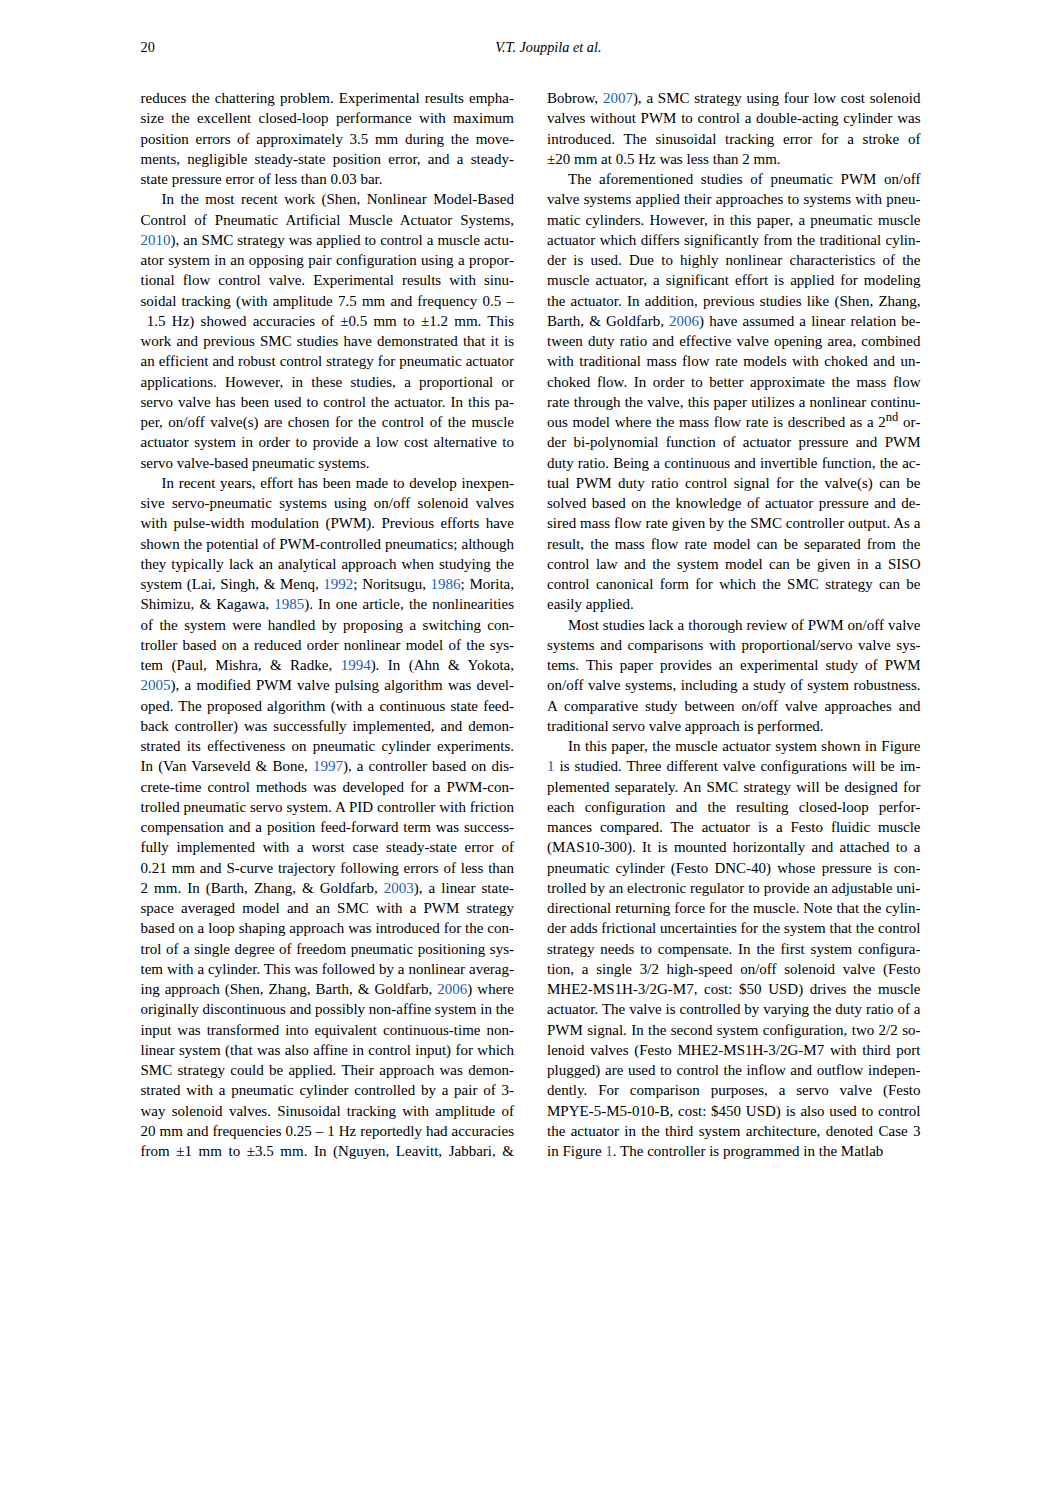20 V.T. Jouppila et al.
reduces the chattering problem. Experimental results emphasize the excellent closed-loop performance with maximum position errors of approximately 3.5 mm during the movements, negligible steady-state position error, and a steady-state pressure error of less than 0.03 bar.
In the most recent work (Shen, Nonlinear Model-Based Control of Pneumatic Artificial Muscle Actuator Systems, 2010), an SMC strategy was applied to control a muscle actuator system in an opposing pair configuration using a proportional flow control valve. Experimental results with sinusoidal tracking (with amplitude 7.5 mm and frequency 0.5 – 1.5 Hz) showed accuracies of ±0.5 mm to ±1.2 mm. This work and previous SMC studies have demonstrated that it is an efficient and robust control strategy for pneumatic actuator applications. However, in these studies, a proportional or servo valve has been used to control the actuator. In this paper, on/off valve(s) are chosen for the control of the muscle actuator system in order to provide a low cost alternative to servo valve-based pneumatic systems.
In recent years, effort has been made to develop inexpensive servo-pneumatic systems using on/off solenoid valves with pulse-width modulation (PWM). Previous efforts have shown the potential of PWM-controlled pneumatics; although they typically lack an analytical approach when studying the system (Lai, Singh, & Menq, 1992; Noritsugu, 1986; Morita, Shimizu, & Kagawa, 1985). In one article, the nonlinearities of the system were handled by proposing a switching controller based on a reduced order nonlinear model of the system (Paul, Mishra, & Radke, 1994). In (Ahn & Yokota, 2005), a modified PWM valve pulsing algorithm was developed. The proposed algorithm (with a continuous state feedback controller) was successfully implemented, and demonstrated its effectiveness on pneumatic cylinder experiments. In (Van Varseveld & Bone, 1997), a controller based on discrete-time control methods was developed for a PWM-controlled pneumatic servo system. A PID controller with friction compensation and a position feed-forward term was successfully implemented with a worst case steady-state error of 0.21 mm and S-curve trajectory following errors of less than 2 mm. In (Barth, Zhang, & Goldfarb, 2003), a linear state-space averaged model and an SMC with a PWM strategy based on a loop shaping approach was introduced for the control of a single degree of freedom pneumatic positioning system with a cylinder. This was followed by a nonlinear averaging approach (Shen, Zhang, Barth, & Goldfarb, 2006) where originally discontinuous and possibly non-affine system in the input was transformed into equivalent continuous-time nonlinear system (that was also affine in control input) for which SMC strategy could be applied. Their approach was demonstrated with a pneumatic cylinder controlled by a pair of 3-way solenoid valves. Sinusoidal tracking with amplitude of 20 mm and frequencies 0.25 – 1 Hz reportedly had accuracies from ±1 mm to ±3.5 mm. In (Nguyen, Leavitt, Jabbari, & Bobrow, 2007), a SMC strategy using four low cost solenoid valves without PWM to control a double-acting cylinder was introduced. The sinusoidal tracking error for a stroke of ±20 mm at 0.5 Hz was less than 2 mm.
The aforementioned studies of pneumatic PWM on/off valve systems applied their approaches to systems with pneumatic cylinders. However, in this paper, a pneumatic muscle actuator which differs significantly from the traditional cylinder is used. Due to highly nonlinear characteristics of the muscle actuator, a significant effort is applied for modeling the actuator. In addition, previous studies like (Shen, Zhang, Barth, & Goldfarb, 2006) have assumed a linear relation between duty ratio and effective valve opening area, combined with traditional mass flow rate models with choked and un-choked flow. In order to better approximate the mass flow rate through the valve, this paper utilizes a nonlinear continuous model where the mass flow rate is described as a 2nd order bi-polynomial function of actuator pressure and PWM duty ratio. Being a continuous and invertible function, the actual PWM duty ratio control signal for the valve(s) can be solved based on the knowledge of actuator pressure and desired mass flow rate given by the SMC controller output. As a result, the mass flow rate model can be separated from the control law and the system model can be given in a SISO control canonical form for which the SMC strategy can be easily applied.
Most studies lack a thorough review of PWM on/off valve systems and comparisons with proportional/servo valve systems. This paper provides an experimental study of PWM on/off valve systems, including a study of system robustness. A comparative study between on/off valve approaches and traditional servo valve approach is performed.
In this paper, the muscle actuator system shown in Figure 1 is studied. Three different valve configurations will be implemented separately. An SMC strategy will be designed for each configuration and the resulting closed-loop performances compared. The actuator is a Festo fluidic muscle (MAS10-300). It is mounted horizontally and attached to a pneumatic cylinder (Festo DNC-40) whose pressure is controlled by an electronic regulator to provide an adjustable unidirectional returning force for the muscle. Note that the cylinder adds frictional uncertainties for the system that the control strategy needs to compensate. In the first system configuration, a single 3/2 high-speed on/off solenoid valve (Festo MHE2-MS1H-3/2G-M7, cost: $50 USD) drives the muscle actuator. The valve is controlled by varying the duty ratio of a PWM signal. In the second system configuration, two 2/2 solenoid valves (Festo MHE2-MS1H-3/2G-M7 with third port plugged) are used to control the inflow and outflow independently. For comparison purposes, a servo valve (Festo MPYE-5-M5-010-B, cost: $450 USD) is also used to control the actuator in the third system architecture, denoted Case 3 in Figure 1. The controller is programmed in the Matlab